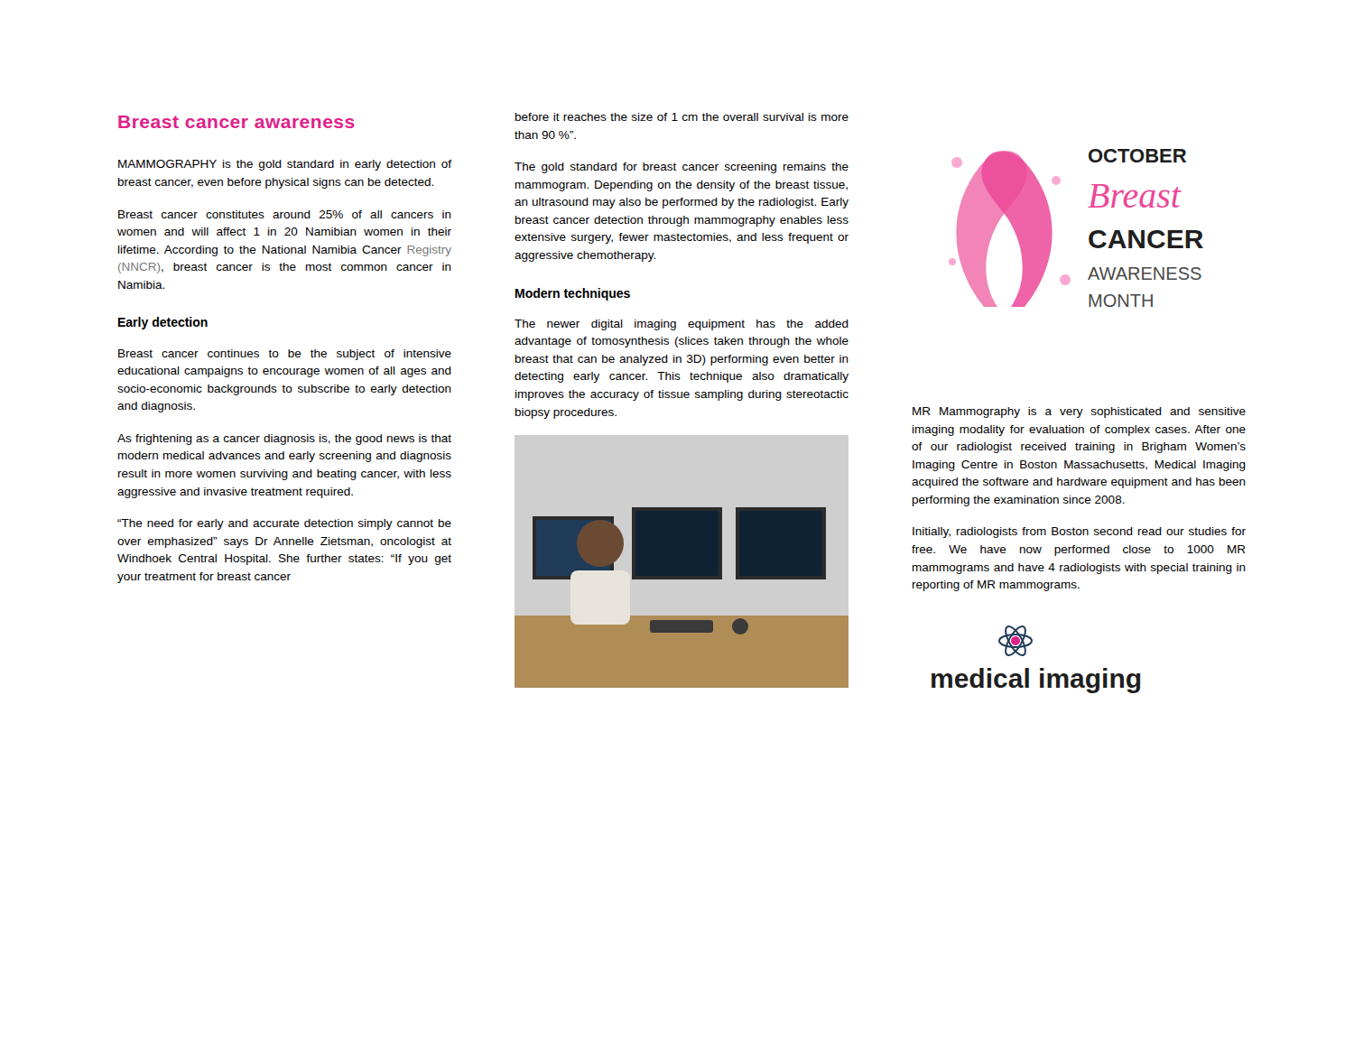Breast cancer awareness
MAMMOGRAPHY is the gold standard in early detection of breast cancer, even before physical signs can be detected.
Breast cancer constitutes around 25% of all cancers in women and will affect 1 in 20 Namibian women in their lifetime. According to the National Namibia Cancer Registry (NNCR), breast cancer is the most common cancer in Namibia.
Early detection
Breast cancer continues to be the subject of intensive educational campaigns to encourage women of all ages and socio-economic backgrounds to subscribe to early detection and diagnosis.
As frightening as a cancer diagnosis is, the good news is that modern medical advances and early screening and diagnosis result in more women surviving and beating cancer, with less aggressive and invasive treatment required.
“The need for early and accurate detection simply cannot be over emphasized” says Dr Annelle Zietsman, oncologist at Windhoek Central Hospital. She further states: “If you get your treatment for breast cancer
before it reaches the size of 1 cm the overall survival is more than 90 %”.
The gold standard for breast cancer screening remains the mammogram. Depending on the density of the breast tissue, an ultrasound may also be performed by the radiologist. Early breast cancer detection through mammography enables less extensive surgery, fewer mastectomies, and less frequent or aggressive chemotherapy.
Modern techniques
The newer digital imaging equipment has the added advantage of tomosynthesis (slices taken through the whole breast that can be analyzed in 3D) performing even better in detecting early cancer. This technique also dramatically improves the accuracy of tissue sampling during stereotactic biopsy procedures.
OCTOBER Breast CANCER AWARENESS MONTH
MR Mammography is a very sophisticated and sensitive imaging modality for evaluation of complex cases. After one of our radiologist received training in Brigham Women’s Imaging Centre in Boston Massachusetts, Medical Imaging acquired the software and hardware equipment and has been performing the examination since 2008.
Initially, radiologists from Boston second read our studies for free. We have now performed close to 1000 MR mammograms and have 4 radiologists with special training in reporting of MR mammograms.
medical imaging